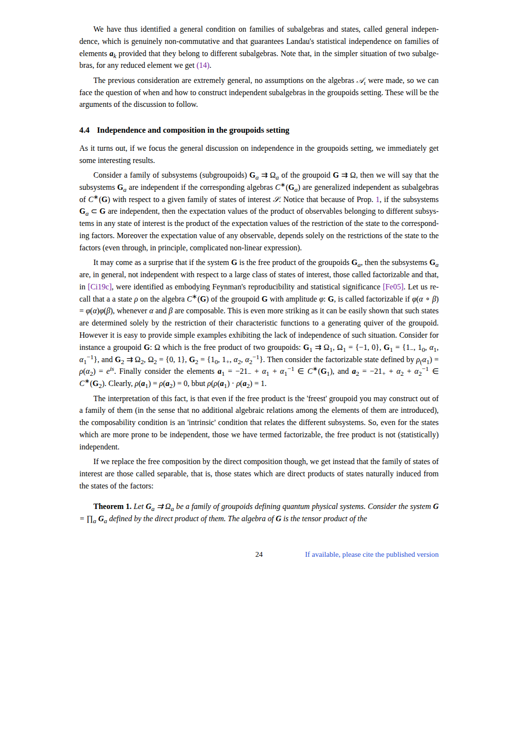We have thus identified a general condition on families of subalgebras and states, called general independence, which is genuinely non-commutative and that guarantees Landau's statistical independence on families of elements ak provided that they belong to different subalgebras. Note that, in the simpler situation of two subalgebras, for any reduced element we get (14).
The previous consideration are extremely general, no assumptions on the algebras 𝒜ι were made, so we can face the question of when and how to construct independent subalgebras in the groupoids setting. These will be the arguments of the discussion to follow.
4.4 Independence and composition in the groupoids setting
As it turns out, if we focus the general discussion on independence in the groupoids setting, we immediately get some interesting results.
Consider a family of subsystems (subgroupoids) Ga ⇉ Ωa of the groupoid G ⇉ Ω, then we will say that the subsystems Ga are independent if the corresponding algebras C∗(Ga) are generalized independent as subalgebras of C∗(G) with respect to a given family of states of interest 𝒮. Notice that because of Prop. 1, if the subsystems Ga ⊂ G are independent, then the expectation values of the product of observables belonging to different subsystems in any state of interest is the product of the expectation values of the restriction of the state to the corresponding factors. Moreover the expectation value of any observable, depends solely on the restrictions of the state to the factors (even through, in principle, complicated non-linear expression).
It may come as a surprise that if the system G is the free product of the groupoids Ga, then the subsystems Ga are, in general, not independent with respect to a large class of states of interest, those called factorizable and that, in [Ci19c], were identified as embodying Feynman's reproducibility and statistical significance [Fe05]. Let us recall that a a state ρ on the algebra C∗(G) of the groupoid G with amplitude φ: G, is called factorizable if φ(α ∘ β) = φ(α)φ(β), whenever α and β are composable. This is even more striking as it can be easily shown that such states are determined solely by the restriction of their characteristic functions to a generating quiver of the groupoid. However it is easy to provide simple examples exhibiting the lack of independence of such situation. Consider for instance a groupoid G: Ω which is the free product of two groupoids: G1 ⇉ Ω1, Ω1 = {−1, 0}, G1 = {1−, 10, α1, α1−1}, and G2 ⇉ Ω2, Ω2 = {0, 1}, G2 = {10, 1+, α2, α2−1}. Then consider the factorizable state defined by ρ(α1) = ρ(α2) = eis. Finally consider the elements a1 = −21− + α1 + α1−1 ∈ C∗(G1), and a2 = −21+ + α2 + α2−1 ∈ C∗(G2). Clearly, ρ(a1) = ρ(a2) = 0, bbut ρ(ρ(a1) · ρ(a2) = 1.
The interpretation of this fact, is that even if the free product is the 'freest' groupoid you may construct out of a family of them (in the sense that no additional algebraic relations among the elements of them are introduced), the composability condition is an 'intrinsic' condition that relates the different subsystems. So, even for the states which are more prone to be independent, those we have termed factorizable, the free product is not (statistically) independent.
If we replace the free composition by the direct composition though, we get instead that the family of states of interest are those called separable, that is, those states which are direct products of states naturally induced from the states of the factors:
Theorem 1. Let Ga ⇉ Ωa be a family of groupoids defining quantum physical systems. Consider the system G = ∏a Ga defined by the direct product of them. The algebra of G is the tensor product of the
24 If available, please cite the published version